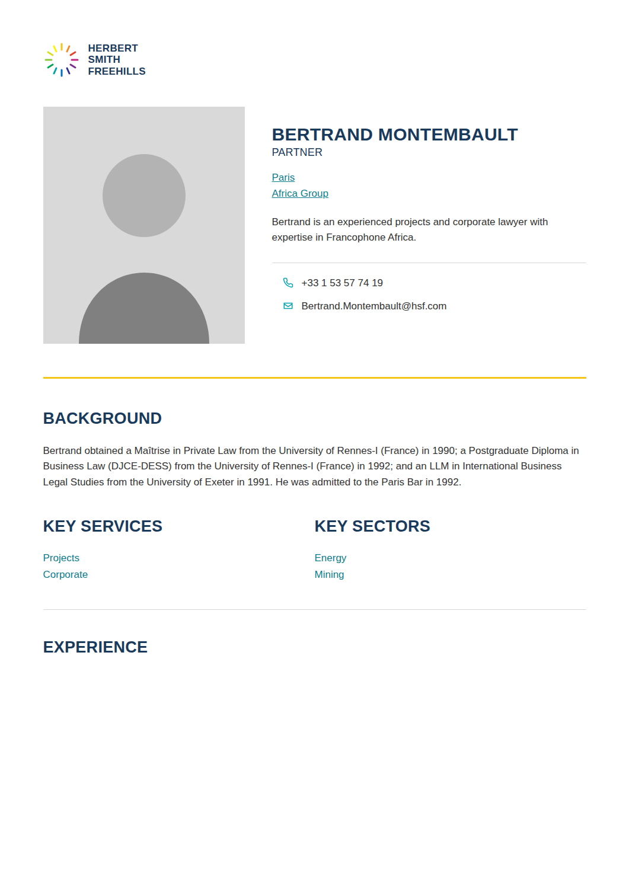Herbert
Smith
Freehills
Bertrand Montembault
Partner
Paris
Africa Group
Bertrand is an experienced projects and corporate lawyer with expertise in Francophone Africa.
+33 1 53 57 74 19
Bertrand.Montembault@hsf.com
Background
Bertrand obtained a Maîtrise in Private Law from the University of Rennes-I (France) in 1990; a Postgraduate Diploma in Business Law (DJCE-DESS) from the University of Rennes-I (France) in 1992; and an LLM in International Business Legal Studies from the University of Exeter in 1991. He was admitted to the Paris Bar in 1992.
Key Services
Projects
Corporate
Key Sectors
Energy
Mining
Experience